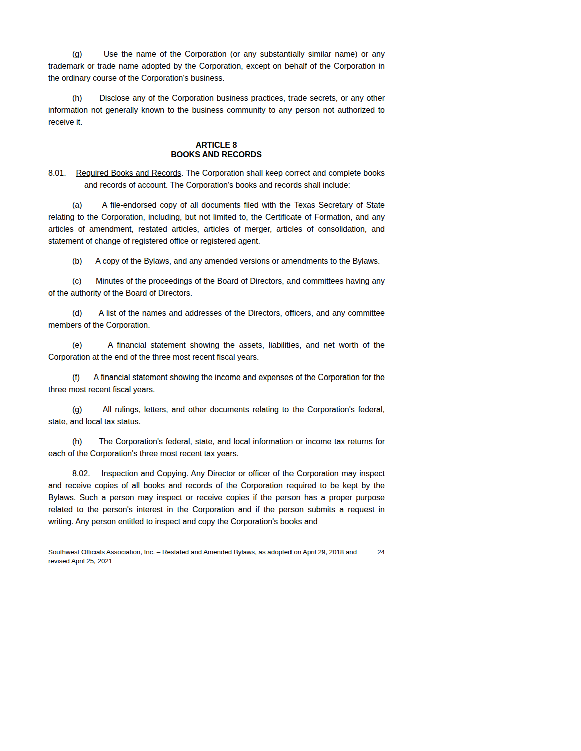(g) Use the name of the Corporation (or any substantially similar name) or any trademark or trade name adopted by the Corporation, except on behalf of the Corporation in the ordinary course of the Corporation's business.
(h) Disclose any of the Corporation business practices, trade secrets, or any other information not generally known to the business community to any person not authorized to receive it.
ARTICLE 8
BOOKS AND RECORDS
8.01. Required Books and Records. The Corporation shall keep correct and complete books and records of account. The Corporation's books and records shall include:
(a) A file-endorsed copy of all documents filed with the Texas Secretary of State relating to the Corporation, including, but not limited to, the Certificate of Formation, and any articles of amendment, restated articles, articles of merger, articles of consolidation, and statement of change of registered office or registered agent.
(b) A copy of the Bylaws, and any amended versions or amendments to the Bylaws.
(c) Minutes of the proceedings of the Board of Directors, and committees having any of the authority of the Board of Directors.
(d) A list of the names and addresses of the Directors, officers, and any committee members of the Corporation.
(e) A financial statement showing the assets, liabilities, and net worth of the Corporation at the end of the three most recent fiscal years.
(f) A financial statement showing the income and expenses of the Corporation for the three most recent fiscal years.
(g) All rulings, letters, and other documents relating to the Corporation's federal, state, and local tax status.
(h) The Corporation's federal, state, and local information or income tax returns for each of the Corporation's three most recent tax years.
8.02. Inspection and Copying. Any Director or officer of the Corporation may inspect and receive copies of all books and records of the Corporation required to be kept by the Bylaws. Such a person may inspect or receive copies if the person has a proper purpose related to the person's interest in the Corporation and if the person submits a request in writing. Any person entitled to inspect and copy the Corporation's books and
Southwest Officials Association, Inc. – Restated and Amended Bylaws, as adopted on April 29, 2018 and revised April 25, 2021 24